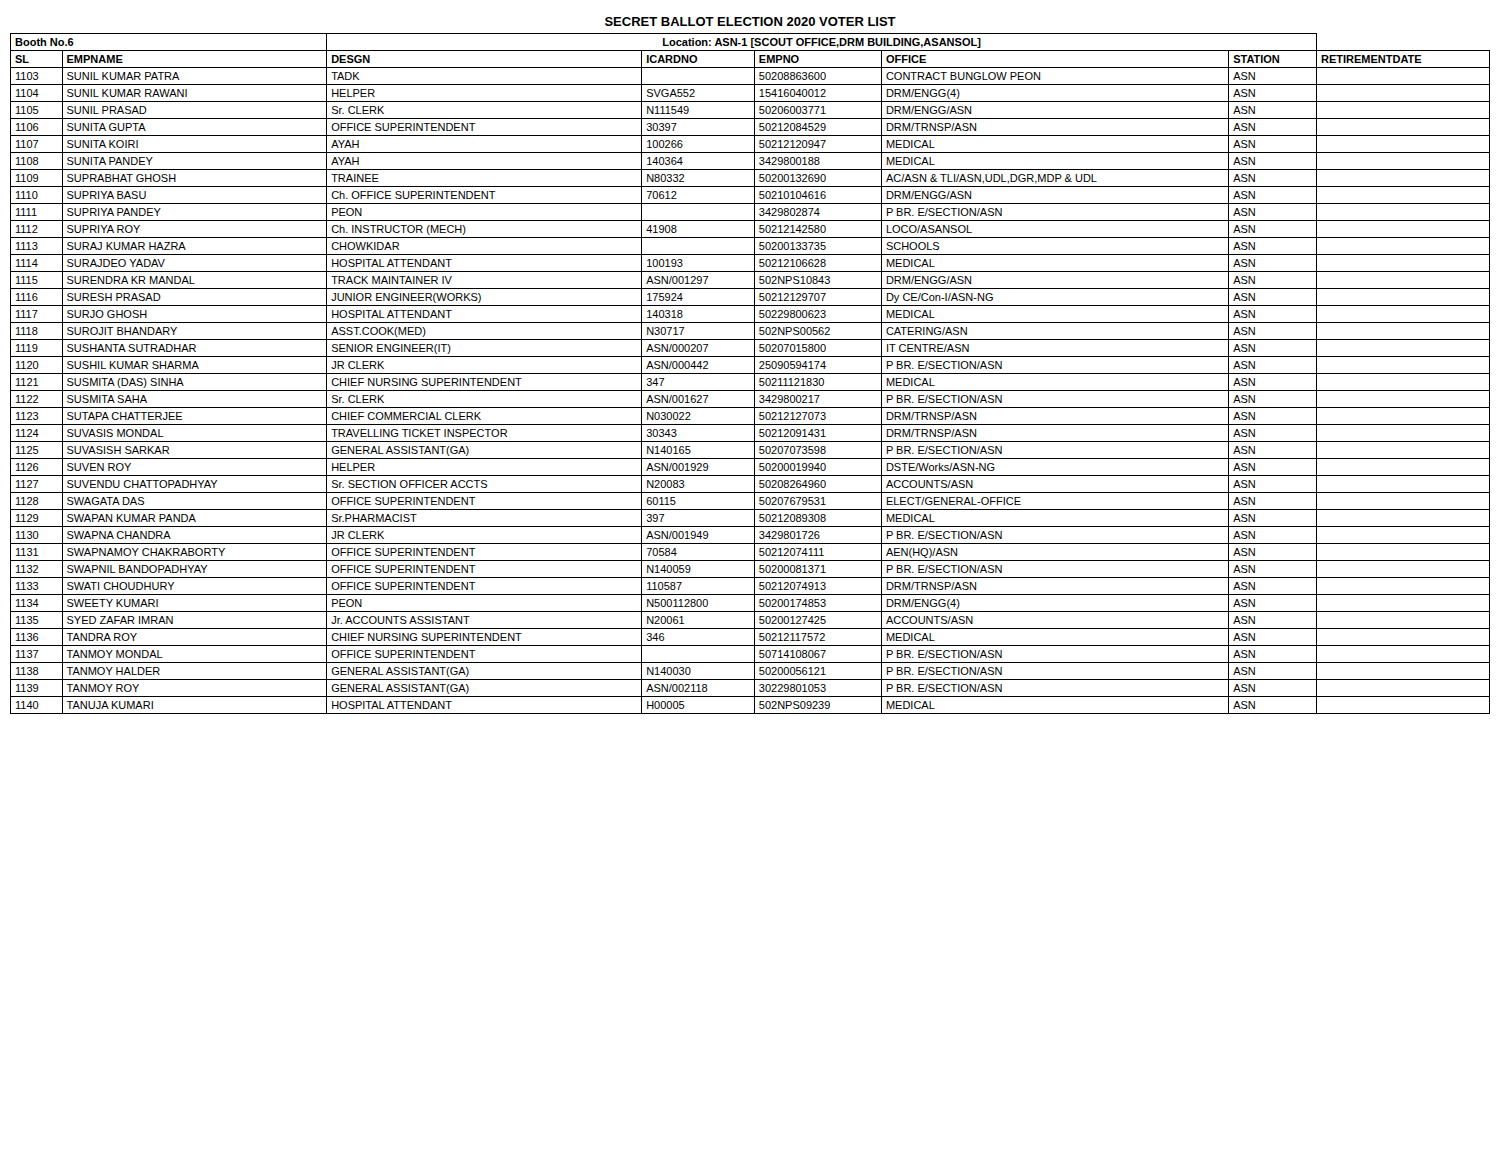SECRET BALLOT ELECTION 2020 VOTER LIST
| Booth No.6 | Location: ASN-1 [SCOUT OFFICE,DRM BUILDING,ASANSOL] |
| SL | EMPNAME | DESGN | ICARDNO | EMPNO | OFFICE | STATION | RETIREMENTDATE |
| 1103 | SUNIL KUMAR PATRA | TADK | | 50208863600 | CONTRACT BUNGLOW PEON | ASN | |
| 1104 | SUNIL KUMAR RAWANI | HELPER | SVGA552 | 15416040012 | DRM/ENGG(4) | ASN | |
| 1105 | SUNIL PRASAD | Sr. CLERK | N111549 | 50206003771 | DRM/ENGG/ASN | ASN | |
| 1106 | SUNITA GUPTA | OFFICE SUPERINTENDENT | 30397 | 50212084529 | DRM/TRNSP/ASN | ASN | |
| 1107 | SUNITA KOIRI | AYAH | 100266 | 50212120947 | MEDICAL | ASN | |
| 1108 | SUNITA PANDEY | AYAH | 140364 | 3429800188 | MEDICAL | ASN | |
| 1109 | SUPRABHAT GHOSH | TRAINEE | N80332 | 50200132690 | AC/ASN & TLI/ASN,UDL,DGR,MDP & UDL | ASN | |
| 1110 | SUPRIYA BASU | Ch. OFFICE SUPERINTENDENT | 70612 | 50210104616 | DRM/ENGG/ASN | ASN | |
| 1111 | SUPRIYA PANDEY | PEON | | 3429802874 | P BR. E/SECTION/ASN | ASN | |
| 1112 | SUPRIYA ROY | Ch. INSTRUCTOR (MECH) | 41908 | 50212142580 | LOCO/ASANSOL | ASN | |
| 1113 | SURAJ KUMAR HAZRA | CHOWKIDAR | | 50200133735 | SCHOOLS | ASN | |
| 1114 | SURAJDEO YADAV | HOSPITAL ATTENDANT | 100193 | 50212106628 | MEDICAL | ASN | |
| 1115 | SURENDRA KR MANDAL | TRACK MAINTAINER IV | ASN/001297 | 502NPS10843 | DRM/ENGG/ASN | ASN | |
| 1116 | SURESH PRASAD | JUNIOR ENGINEER(WORKS) | 175924 | 50212129707 | Dy CE/Con-I/ASN-NG | ASN | |
| 1117 | SURJO GHOSH | HOSPITAL ATTENDANT | 140318 | 50229800623 | MEDICAL | ASN | |
| 1118 | SUROJIT BHANDARY | ASST.COOK(MED) | N30717 | 502NPS00562 | CATERING/ASN | ASN | |
| 1119 | SUSHANTA SUTRADHAR | SENIOR ENGINEER(IT) | ASN/000207 | 50207015800 | IT CENTRE/ASN | ASN | |
| 1120 | SUSHIL KUMAR SHARMA | JR CLERK | ASN/000442 | 25090594174 | P BR. E/SECTION/ASN | ASN | |
| 1121 | SUSMITA (DAS) SINHA | CHIEF NURSING SUPERINTENDENT | 347 | 50211121830 | MEDICAL | ASN | |
| 1122 | SUSMITA SAHA | Sr. CLERK | ASN/001627 | 3429800217 | P BR. E/SECTION/ASN | ASN | |
| 1123 | SUTAPA CHATTERJEE | CHIEF COMMERCIAL CLERK | N030022 | 50212127073 | DRM/TRNSP/ASN | ASN | |
| 1124 | SUVASIS MONDAL | TRAVELLING TICKET INSPECTOR | 30343 | 50212091431 | DRM/TRNSP/ASN | ASN | |
| 1125 | SUVASISH SARKAR | GENERAL ASSISTANT(GA) | N140165 | 50207073598 | P BR. E/SECTION/ASN | ASN | |
| 1126 | SUVEN ROY | HELPER | ASN/001929 | 50200019940 | DSTE/Works/ASN-NG | ASN | |
| 1127 | SUVENDU CHATTOPADHYAY | Sr. SECTION OFFICER ACCTS | N20083 | 50208264960 | ACCOUNTS/ASN | ASN | |
| 1128 | SWAGATA DAS | OFFICE SUPERINTENDENT | 60115 | 50207679531 | ELECT/GENERAL-OFFICE | ASN | |
| 1129 | SWAPAN KUMAR PANDA | Sr.PHARMACIST | 397 | 50212089308 | MEDICAL | ASN | |
| 1130 | SWAPNA CHANDRA | JR CLERK | ASN/001949 | 3429801726 | P BR. E/SECTION/ASN | ASN | |
| 1131 | SWAPNAMOY CHAKRABORTY | OFFICE SUPERINTENDENT | 70584 | 50212074111 | AEN(HQ)/ASN | ASN | |
| 1132 | SWAPNIL BANDOPADHYAY | OFFICE SUPERINTENDENT | N140059 | 50200081371 | P BR. E/SECTION/ASN | ASN | |
| 1133 | SWATI CHOUDHURY | OFFICE SUPERINTENDENT | 110587 | 50212074913 | DRM/TRNSP/ASN | ASN | |
| 1134 | SWEETY KUMARI | PEON | N500112800 | 50200174853 | DRM/ENGG(4) | ASN | |
| 1135 | SYED ZAFAR IMRAN | Jr. ACCOUNTS ASSISTANT | N20061 | 50200127425 | ACCOUNTS/ASN | ASN | |
| 1136 | TANDRA ROY | CHIEF NURSING SUPERINTENDENT | 346 | 50212117572 | MEDICAL | ASN | |
| 1137 | TANMOY MONDAL | OFFICE SUPERINTENDENT | | 50714108067 | P BR. E/SECTION/ASN | ASN | |
| 1138 | TANMOY HALDER | GENERAL ASSISTANT(GA) | N140030 | 50200056121 | P BR. E/SECTION/ASN | ASN | |
| 1139 | TANMOY ROY | GENERAL ASSISTANT(GA) | ASN/002118 | 30229801053 | P BR. E/SECTION/ASN | ASN | |
| 1140 | TANUJA KUMARI | HOSPITAL ATTENDANT | H00005 | 502NPS09239 | MEDICAL | ASN | |